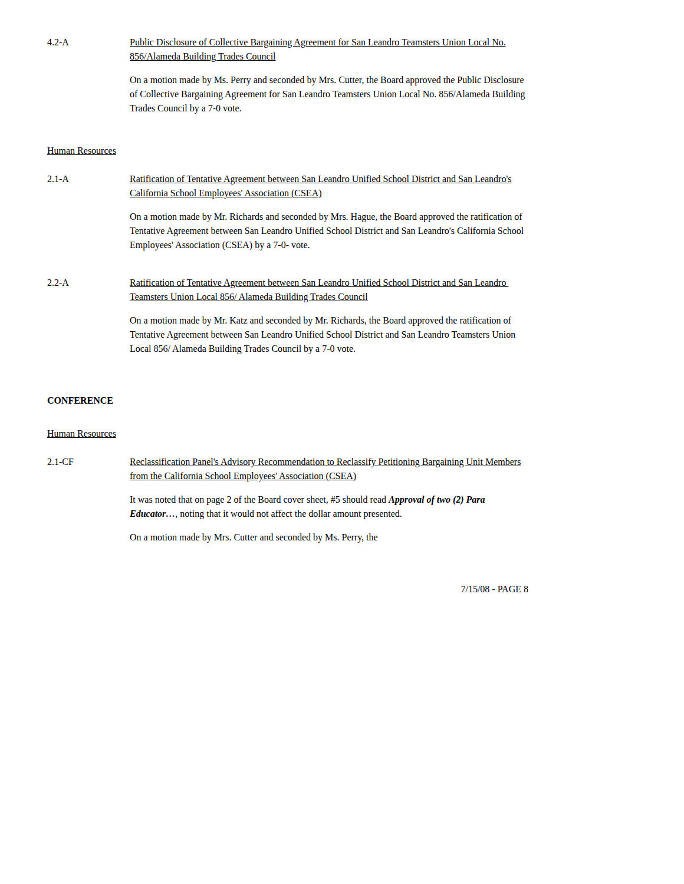4.2-A
Public Disclosure of Collective Bargaining Agreement for San Leandro Teamsters Union Local No. 856/Alameda Building Trades Council
On a motion made by Ms. Perry and seconded by Mrs. Cutter, the Board approved the Public Disclosure of Collective Bargaining Agreement for San Leandro Teamsters Union Local No. 856/Alameda Building Trades Council by a 7-0 vote.
Human Resources
2.1-A
Ratification of Tentative Agreement between San Leandro Unified School District and San Leandro's California School Employees' Association (CSEA)
On a motion made by Mr. Richards and seconded by Mrs. Hague, the Board approved the ratification of Tentative Agreement between San Leandro Unified School District and San Leandro's California School Employees' Association (CSEA) by a 7-0- vote.
2.2-A
Ratification of Tentative Agreement between San Leandro Unified School District and San Leandro Teamsters Union Local 856/ Alameda Building Trades Council
On a motion made by Mr. Katz and seconded by Mr. Richards, the Board approved the ratification of Tentative Agreement between San Leandro Unified School District and San Leandro Teamsters Union Local 856/ Alameda Building Trades Council by a 7-0 vote.
CONFERENCE
Human Resources
2.1-CF
Reclassification Panel's Advisory Recommendation to Reclassify Petitioning Bargaining Unit Members from the California School Employees' Association (CSEA)
It was noted that on page 2 of the Board cover sheet, #5 should read Approval of two (2) Para Educator…, noting that it would not affect the dollar amount presented.
On a motion made by Mrs. Cutter and seconded by Ms. Perry, the
7/15/08 - PAGE 8